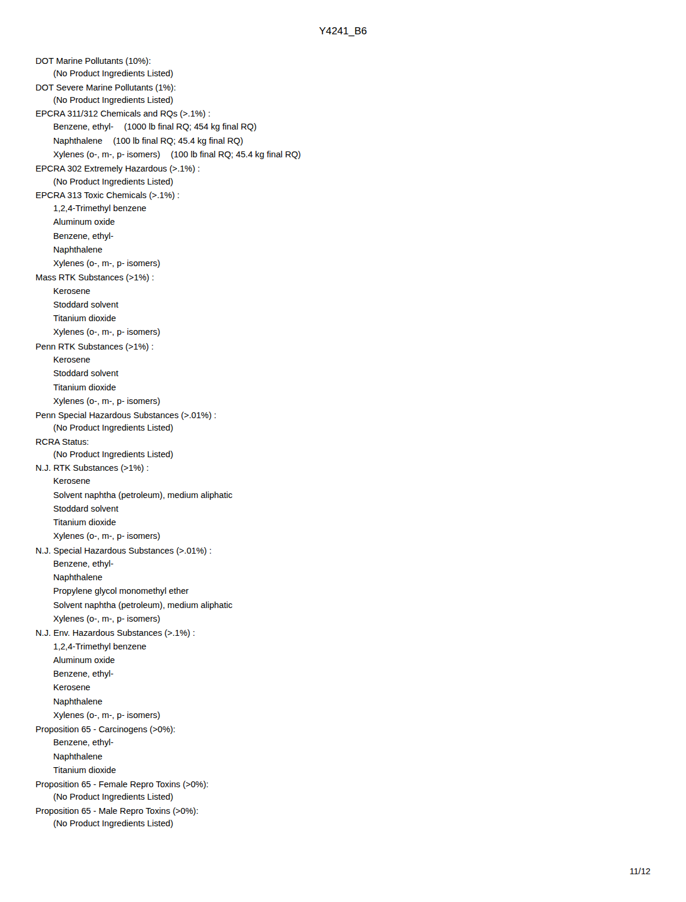Y4241_B6
DOT Marine Pollutants (10%):
(No Product Ingredients Listed)
DOT Severe Marine Pollutants (1%):
(No Product Ingredients Listed)
EPCRA 311/312 Chemicals and RQs (>.1%) :
Benzene, ethyl-(1000 lb final RQ; 454 kg final RQ)
Naphthalene(100 lb final RQ; 45.4 kg final RQ)
Xylenes (o-, m-, p- isomers)(100 lb final RQ; 45.4 kg final RQ)
EPCRA 302 Extremely Hazardous (>.1%) :
(No Product Ingredients Listed)
EPCRA 313 Toxic Chemicals (>.1%) :
1,2,4-Trimethyl benzene
Aluminum oxide
Benzene, ethyl-
Naphthalene
Xylenes (o-, m-, p- isomers)
Mass RTK Substances (>1%) :
Kerosene
Stoddard solvent
Titanium dioxide
Xylenes (o-, m-, p- isomers)
Penn RTK Substances (>1%) :
Kerosene
Stoddard solvent
Titanium dioxide
Xylenes (o-, m-, p- isomers)
Penn Special Hazardous Substances (>.01%) :
(No Product Ingredients Listed)
RCRA Status:
(No Product Ingredients Listed)
N.J. RTK Substances (>1%) :
Kerosene
Solvent naphtha (petroleum), medium aliphatic
Stoddard solvent
Titanium dioxide
Xylenes (o-, m-, p- isomers)
N.J. Special Hazardous Substances (>.01%) :
Benzene, ethyl-
Naphthalene
Propylene glycol monomethyl ether
Solvent naphtha (petroleum), medium aliphatic
Xylenes (o-, m-, p- isomers)
N.J. Env. Hazardous Substances (>.1%) :
1,2,4-Trimethyl benzene
Aluminum oxide
Benzene, ethyl-
Kerosene
Naphthalene
Xylenes (o-, m-, p- isomers)
Proposition 65 - Carcinogens (>0%):
Benzene, ethyl-
Naphthalene
Titanium dioxide
Proposition 65 - Female Repro Toxins (>0%):
(No Product Ingredients Listed)
Proposition 65 - Male Repro Toxins (>0%):
(No Product Ingredients Listed)
11/12